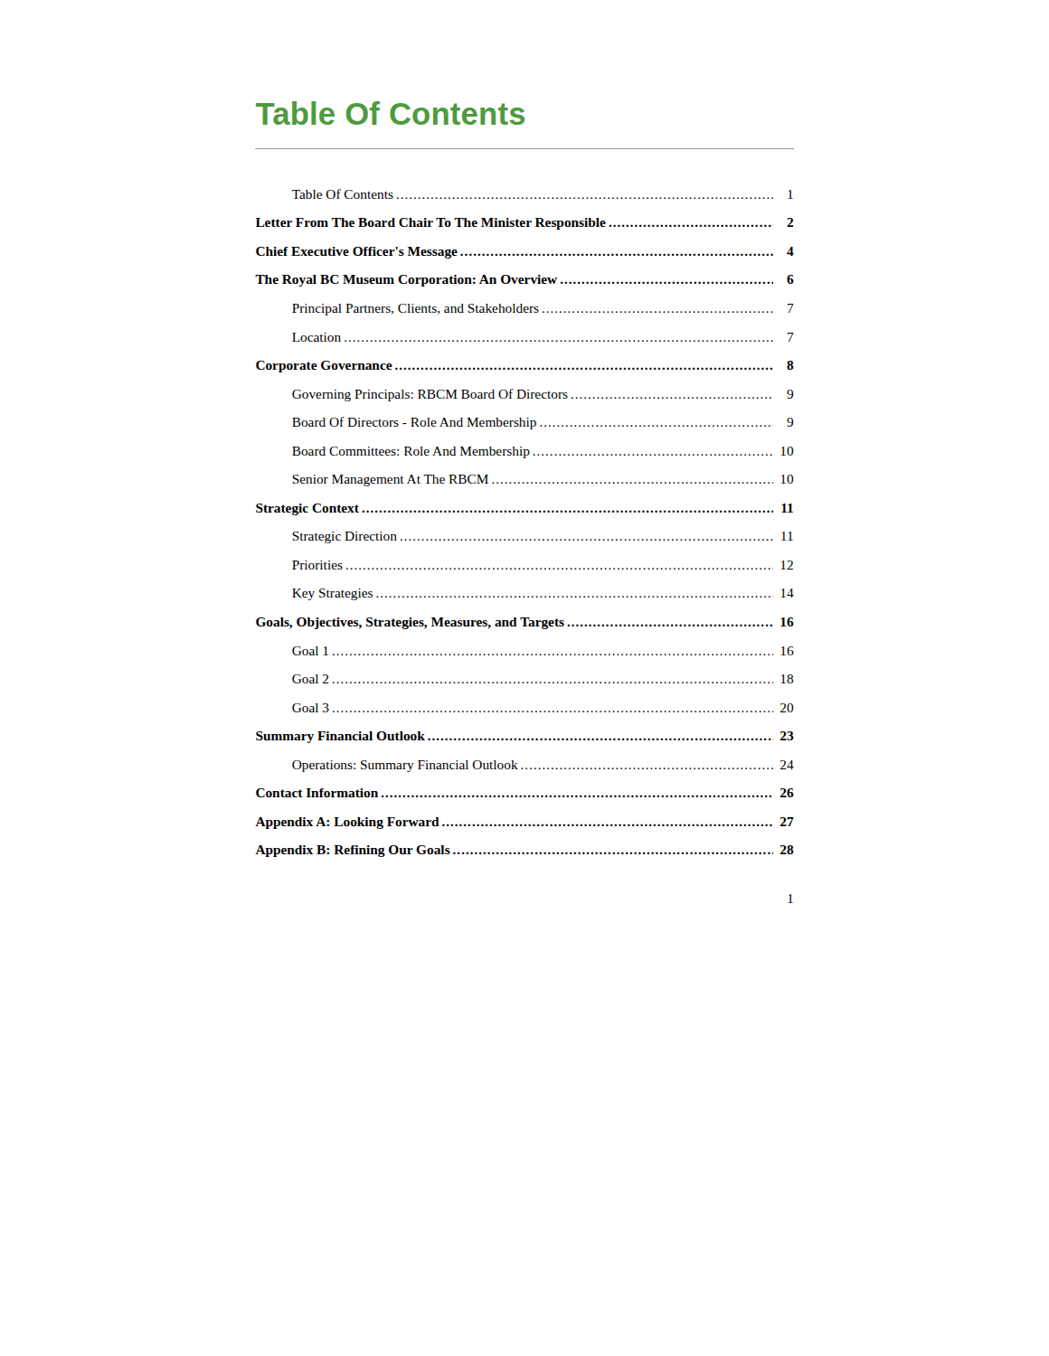Table Of Contents
Table Of Contents........................................................................................................................... 1
Letter From The Board Chair To The Minister Responsible......................................................... 2
Chief Executive Officer's Message..................................................................................................... 4
The Royal BC Museum Corporation: An Overview......................................................................... 6
Principal Partners, Clients, and Stakeholders.......................................................................... 7
Location......................................................................................................................... 7
Corporate Governance..................................................................................................................... 8
Governing Principals: RBCM Board Of Directors................................................................... 9
Board Of Directors - Role And Membership.......................................................................... 9
Board Committees: Role And Membership......................................................................... 10
Senior Management At The RBCM....................................................................................... 10
Strategic Context....................................................................................................................... 11
Strategic Direction.............................................................................................................. 11
Priorities....................................................................................................................... 12
Key Strategies.................................................................................................................... 14
Goals, Objectives, Strategies, Measures, and Targets....................................................................... 16
Goal 1......................................................................................................................... 16
Goal 2......................................................................................................................... 18
Goal 3......................................................................................................................... 20
Summary Financial Outlook......................................................................................................... 23
Operations: Summary Financial Outlook............................................................................. 24
Contact Information....................................................................................................................... 26
Appendix A: Looking Forward....................................................................................................... 27
Appendix B: Refining Our Goals..................................................................................................... 28
1